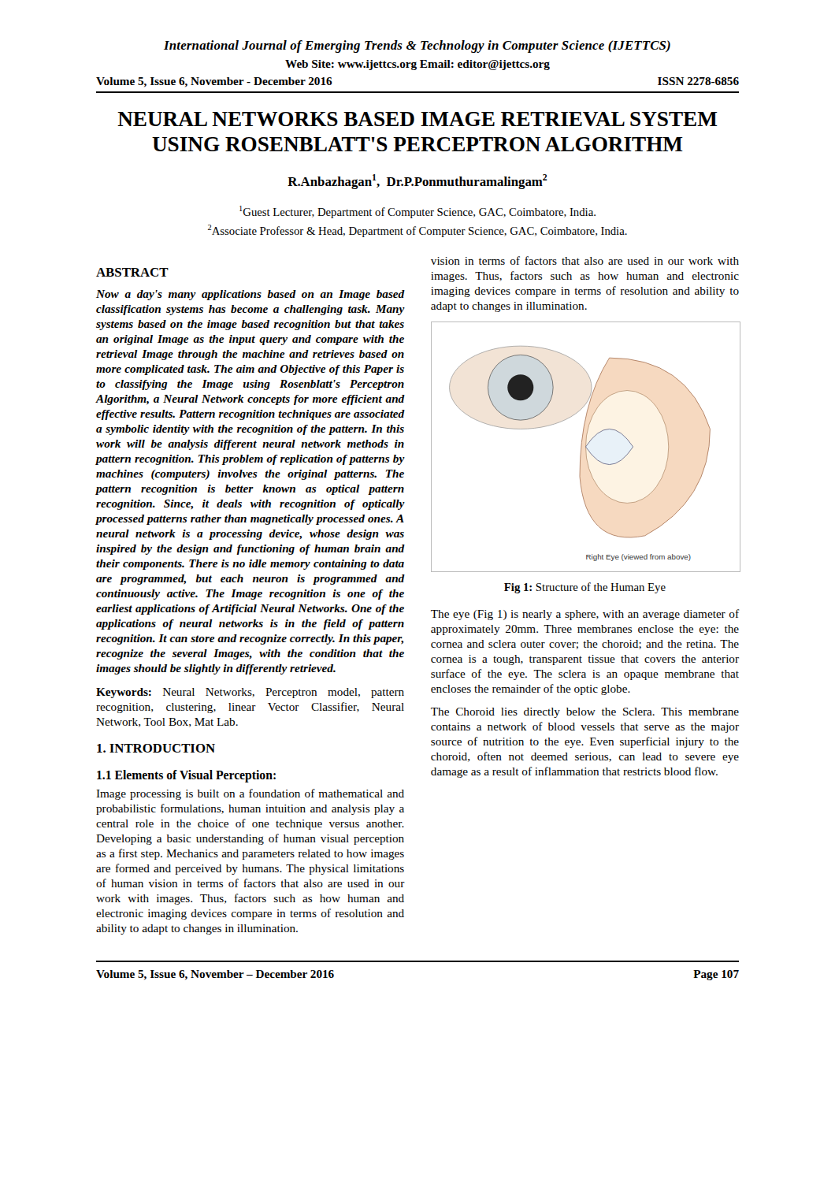International Journal of Emerging Trends & Technology in Computer Science (IJETTCS)
Web Site: www.ijettcs.org Email: editor@ijettcs.org
Volume 5, Issue 6, November - December 2016 ISSN 2278-6856
Neural Networks Based Image Retrieval System Using Rosenblatt's Perceptron Algorithm
R.Anbazhagan1, Dr.P.Ponmuthuramalingam2
1Guest Lecturer, Department of Computer Science, GAC, Coimbatore, India.
2Associate Professor & Head, Department of Computer Science, GAC, Coimbatore, India.
ABSTRACT
Now a day's many applications based on an Image based classification systems has become a challenging task. Many systems based on the image based recognition but that takes an original Image as the input query and compare with the retrieval Image through the machine and retrieves based on more complicated task. The aim and Objective of this Paper is to classifying the Image using Rosenblatt's Perceptron Algorithm, a Neural Network concepts for more efficient and effective results. Pattern recognition techniques are associated a symbolic identity with the recognition of the pattern. In this work will be analysis different neural network methods in pattern recognition. This problem of replication of patterns by machines (computers) involves the original patterns. The pattern recognition is better known as optical pattern recognition. Since, it deals with recognition of optically processed patterns rather than magnetically processed ones. A neural network is a processing device, whose design was inspired by the design and functioning of human brain and their components. There is no idle memory containing to data are programmed, but each neuron is programmed and continuously active. The Image recognition is one of the earliest applications of Artificial Neural Networks. One of the applications of neural networks is in the field of pattern recognition. It can store and recognize correctly. In this paper, recognize the several Images, with the condition that the images should be slightly in differently retrieved.
Keywords: Neural Networks, Perceptron model, pattern recognition, clustering, linear Vector Classifier, Neural Network, Tool Box, Mat Lab.
1. INTRODUCTION
1.1 Elements of Visual Perception:
Image processing is built on a foundation of mathematical and probabilistic formulations, human intuition and analysis play a central role in the choice of one technique versus another. Developing a basic understanding of human visual perception as a first step. Mechanics and parameters related to how images are formed and perceived by humans. The physical limitations of human vision in terms of factors that also are used in our work with images. Thus, factors such as how human and electronic imaging devices compare in terms of resolution and ability to adapt to changes in illumination.
vision in terms of factors that also are used in our work with images. Thus, factors such as how human and electronic imaging devices compare in terms of resolution and ability to adapt to changes in illumination.
Fig 1: Structure of the Human Eye
The eye (Fig 1) is nearly a sphere, with an average diameter of approximately 20mm. Three membranes enclose the eye: the cornea and sclera outer cover; the choroid; and the retina. The cornea is a tough, transparent tissue that covers the anterior surface of the eye. The sclera is an opaque membrane that encloses the remainder of the optic globe.
The Choroid lies directly below the Sclera. This membrane contains a network of blood vessels that serve as the major source of nutrition to the eye. Even superficial injury to the choroid, often not deemed serious, can lead to severe eye damage as a result of inflammation that restricts blood flow.
Volume 5, Issue 6, November – December 2016 Page 107